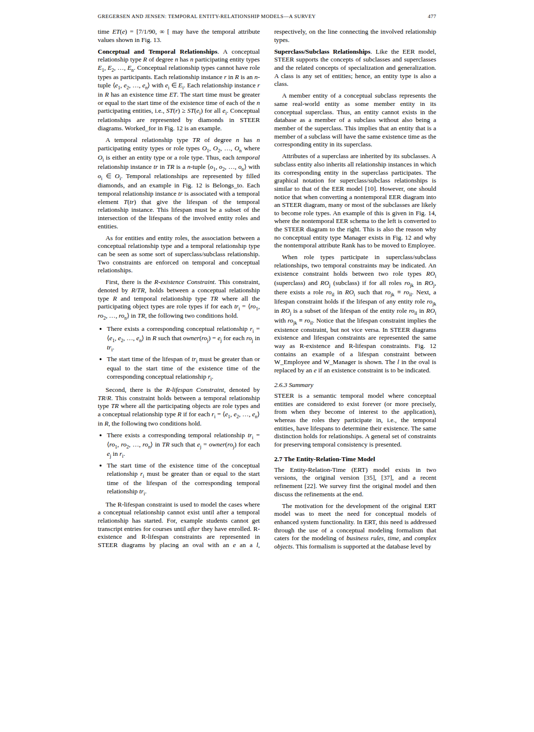Gregersen and Jensen: Temporal Entity-Relationship Models—A Survey 477
time ET(e) = [7/1/90, ∞ [ may have the temporal attribute values shown in Fig. 13.
Conceptual and Temporal Relationships. A conceptual relationship type R of degree n has n participating entity types E1, E2, …, En. Conceptual relationship types cannot have role types as participants. Each relationship instance r in R is an n-tuple ⟨e1, e2, …, en⟩ with ei ∈ Ei. Each relationship instance r in R has an existence time ET. The start time must be greater or equal to the start time of the existence time of each of the n participating entities, i.e., ST(r) ≥ ST(ei) for all ei. Conceptual relationships are represented by diamonds in STEER diagrams. Worked_for in Fig. 12 is an example.
A temporal relationship type TR of degree n has n participating entity types or role types O1, O2, …, On where Oi is either an entity type or a role type. Thus, each temporal relationship instance tr in TR is a n-tuple ⟨o1, o2, …, on⟩ with oi ∈ Oi. Temporal relationships are represented by filled diamonds, and an example in Fig. 12 is Belongs_to. Each temporal relationship instance tr is associated with a temporal element T(tr) that give the lifespan of the temporal relationship instance. This lifespan must be a subset of the intersection of the lifespans of the involved entity roles and entities.
As for entities and entity roles, the association between a conceptual relationship type and a temporal relationship type can be seen as some sort of superclass/subclass relationship. Two constraints are enforced on temporal and conceptual relationships.
First, there is the R-existence Constraint. This constraint, denoted by R/TR, holds between a conceptual relationship type R and temporal relationship type TR where all the participating object types are role types if for each tri = ⟨ro1, ro2, …, ron⟩ in TR, the following two conditions hold.
There exists a corresponding conceptual relationship ri = ⟨e1, e2, …, en⟩ in R such that owner(roj) = ej for each roj in tri.
The start time of the lifespan of tri must be greater than or equal to the start time of the existence time of the corresponding conceptual relationship ri.
Second, there is the R-lifespan Constraint, denoted by TR/R. This constraint holds between a temporal relationship type TR where all the participating objects are role types and a conceptual relationship type R if for each ri = ⟨e1, e2, …, en⟩ in R, the following two conditions hold.
There exists a corresponding temporal relationship tri = ⟨ro1, ro2, …, ron⟩ in TR such that ej = owner(roj) for each ej in ri.
The start time of the existence time of the conceptual relationship ri must be greater than or equal to the start time of the lifespan of the corresponding temporal relationship tri.
The R-lifespan constraint is used to model the cases where a conceptual relationship cannot exist until after a temporal relationship has started. For, example students cannot get transcript entries for courses until after they have enrolled. R-existence and R-lifespan constraints are represented in STEER diagrams by placing an oval with an e an a l, respectively, on the line connecting the involved relationship types.
Superclass/Subclass Relationships. Like the EER model, STEER supports the concepts of subclasses and superclasses and the related concepts of specialization and generalization. A class is any set of entities; hence, an entity type is also a class.
A member entity of a conceptual subclass represents the same real-world entity as some member entity in its conceptual superclass. Thus, an entity cannot exists in the database as a member of a subclass without also being a member of the superclass. This implies that an entity that is a member of a subclass will have the same existence time as the corresponding entity in its superclass.
Attributes of a superclass are inherited by its subclasses. A subclass entity also inherits all relationship instances in which its corresponding entity in the superclass participates. The graphical notation for superclass/subclass relationships is similar to that of the EER model [10]. However, one should notice that when converting a nontemporal EER diagram into an STEER diagram, many or most of the subclasses are likely to become role types. An example of this is given in Fig. 14, where the nontemporal EER schema to the left is converted to the STEER diagram to the right. This is also the reason why no conceptual entity type Manager exists in Fig. 12 and why the nontemporal attribute Rank has to be moved to Employee.
When role types participate in superclass/subclass relationships, two temporal constraints may be indicated. An existence constraint holds between two role types ROi (superclass) and ROj (subclass) if for all roles rojk in ROj, there exists a role roil in ROi such that rojk ≡ roil. Next, a lifespan constraint holds if the lifespan of any entity role rojk in ROj is a subset of the lifespan of the entity role roil in ROi with rojk ≡ roil. Notice that the lifespan constraint implies the existence constraint, but not vice versa. In STEER diagrams existence and lifespan constraints are represented the same way as R-existence and R-lifespan constraints. Fig. 12 contains an example of a lifespan constraint between W_Employee and W_Manager is shown. The l in the oval is replaced by an e if an existence constraint is to be indicated.
2.6.3 Summary
STEER is a semantic temporal model where conceptual entities are considered to exist forever (or more precisely, from when they become of interest to the application), whereas the roles they participate in, i.e., the temporal entities, have lifespans to determine their existence. The same distinction holds for relationships. A general set of constraints for preserving temporal consistency is presented.
2.7 The Entity-Relation-Time Model
The Entity-Relation-Time (ERT) model exists in two versions, the original version [35], [37], and a recent refinement [22]. We survey first the original model and then discuss the refinements at the end.
The motivation for the development of the original ERT model was to meet the need for conceptual models of enhanced system functionality. In ERT, this need is addressed through the use of a conceptual modeling formalism that caters for the modeling of business rules, time, and complex objects. This formalism is supported at the database level by